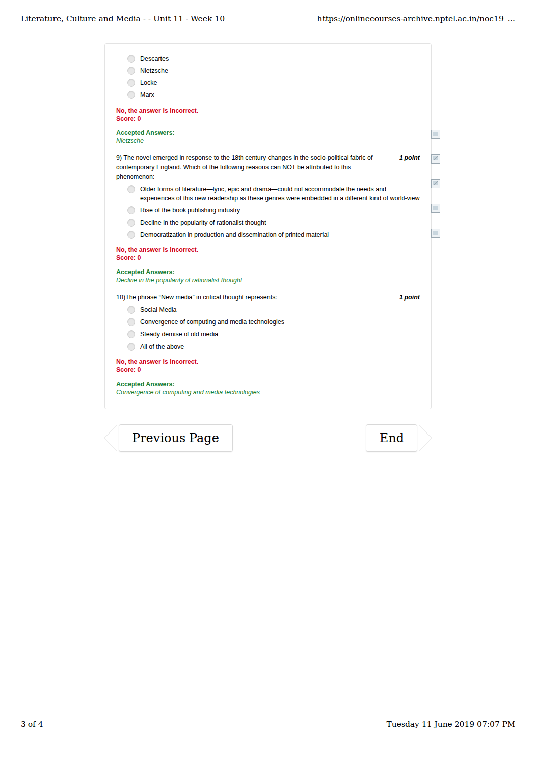Literature, Culture and Media - - Unit 11 - Week 10
https://onlinecourses-archive.nptel.ac.in/noc19_…
Descartes
Nietzsche
Locke
Marx
No, the answer is incorrect.
Score: 0
Accepted Answers:
Nietzsche
9) The novel emerged in response to the 18th century changes in the socio-political fabric of contemporary England. Which of the following reasons can NOT be attributed to this phenomenon:
1 point
Older forms of literature—lyric, epic and drama—could not accommodate the needs and experiences of this new readership as these genres were embedded in a different kind of world-view
Rise of the book publishing industry
Decline in the popularity of rationalist thought
Democratization in production and dissemination of printed material
No, the answer is incorrect.
Score: 0
Accepted Answers:
Decline in the popularity of rationalist thought
10) The phrase “New media” in critical thought represents:
1 point
Social Media
Convergence of computing and media technologies
Steady demise of old media
All of the above
No, the answer is incorrect.
Score: 0
Accepted Answers:
Convergence of computing and media technologies
Previous Page
End
3 of 4
Tuesday 11 June 2019 07:07 PM